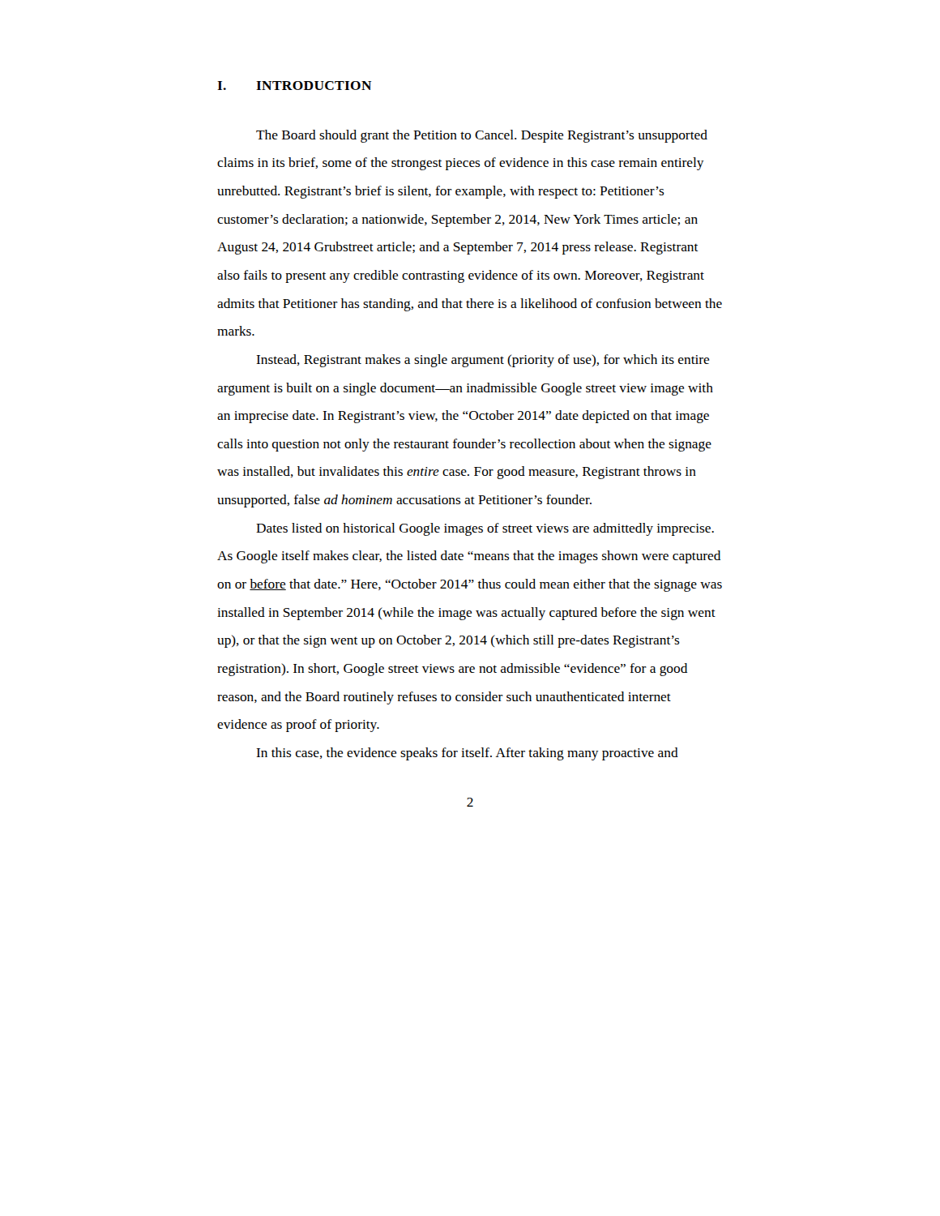I. INTRODUCTION
The Board should grant the Petition to Cancel. Despite Registrant’s unsupported claims in its brief, some of the strongest pieces of evidence in this case remain entirely unrebutted. Registrant’s brief is silent, for example, with respect to: Petitioner’s customer’s declaration; a nationwide, September 2, 2014, New York Times article; an August 24, 2014 Grubstreet article; and a September 7, 2014 press release. Registrant also fails to present any credible contrasting evidence of its own. Moreover, Registrant admits that Petitioner has standing, and that there is a likelihood of confusion between the marks.
Instead, Registrant makes a single argument (priority of use), for which its entire argument is built on a single document—an inadmissible Google street view image with an imprecise date. In Registrant’s view, the “October 2014” date depicted on that image calls into question not only the restaurant founder’s recollection about when the signage was installed, but invalidates this entire case. For good measure, Registrant throws in unsupported, false ad hominem accusations at Petitioner’s founder.
Dates listed on historical Google images of street views are admittedly imprecise. As Google itself makes clear, the listed date “means that the images shown were captured on or before that date.” Here, “October 2014” thus could mean either that the signage was installed in September 2014 (while the image was actually captured before the sign went up), or that the sign went up on October 2, 2014 (which still pre-dates Registrant’s registration). In short, Google street views are not admissible “evidence” for a good reason, and the Board routinely refuses to consider such unauthenticated internet evidence as proof of priority.
In this case, the evidence speaks for itself. After taking many proactive and
2